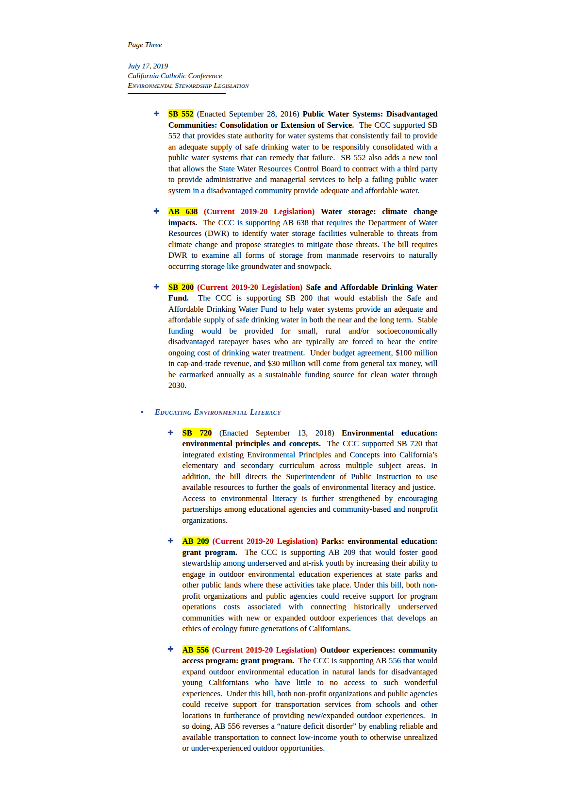Page Three
July 17, 2019
California Catholic Conference
Environmental Stewardship Legislation
SB 552 (Enacted September 28, 2016) Public Water Systems: Disadvantaged Communities: Consolidation or Extension of Service. The CCC supported SB 552 that provides state authority for water systems that consistently fail to provide an adequate supply of safe drinking water to be responsibly consolidated with a public water systems that can remedy that failure. SB 552 also adds a new tool that allows the State Water Resources Control Board to contract with a third party to provide administrative and managerial services to help a failing public water system in a disadvantaged community provide adequate and affordable water.
AB 638 (Current 2019-20 Legislation) Water storage: climate change impacts. The CCC is supporting AB 638 that requires the Department of Water Resources (DWR) to identify water storage facilities vulnerable to threats from climate change and propose strategies to mitigate those threats. The bill requires DWR to examine all forms of storage from manmade reservoirs to naturally occurring storage like groundwater and snowpack.
SB 200 (Current 2019-20 Legislation) Safe and Affordable Drinking Water Fund. The CCC is supporting SB 200 that would establish the Safe and Affordable Drinking Water Fund to help water systems provide an adequate and affordable supply of safe drinking water in both the near and the long term. Stable funding would be provided for small, rural and/or socioeconomically disadvantaged ratepayer bases who are typically are forced to bear the entire ongoing cost of drinking water treatment. Under budget agreement, $100 million in cap-and-trade revenue, and $30 million will come from general tax money, will be earmarked annually as a sustainable funding source for clean water through 2030.
Educating Environmental Literacy
SB 720 (Enacted September 13, 2018) Environmental education: environmental principles and concepts. The CCC supported SB 720 that integrated existing Environmental Principles and Concepts into California’s elementary and secondary curriculum across multiple subject areas. In addition, the bill directs the Superintendent of Public Instruction to use available resources to further the goals of environmental literacy and justice. Access to environmental literacy is further strengthened by encouraging partnerships among educational agencies and community-based and nonprofit organizations.
AB 209 (Current 2019-20 Legislation) Parks: environmental education: grant program. The CCC is supporting AB 209 that would foster good stewardship among underserved and at-risk youth by increasing their ability to engage in outdoor environmental education experiences at state parks and other public lands where these activities take place. Under this bill, both non-profit organizations and public agencies could receive support for program operations costs associated with connecting historically underserved communities with new or expanded outdoor experiences that develops an ethics of ecology future generations of Californians.
AB 556 (Current 2019-20 Legislation) Outdoor experiences: community access program: grant program. The CCC is supporting AB 556 that would expand outdoor environmental education in natural lands for disadvantaged young Californians who have little to no access to such wonderful experiences. Under this bill, both non-profit organizations and public agencies could receive support for transportation services from schools and other locations in furtherance of providing new/expanded outdoor experiences. In so doing, AB 556 reverses a “nature deficit disorder” by enabling reliable and available transportation to connect low-income youth to otherwise unrealized or under-experienced outdoor opportunities.